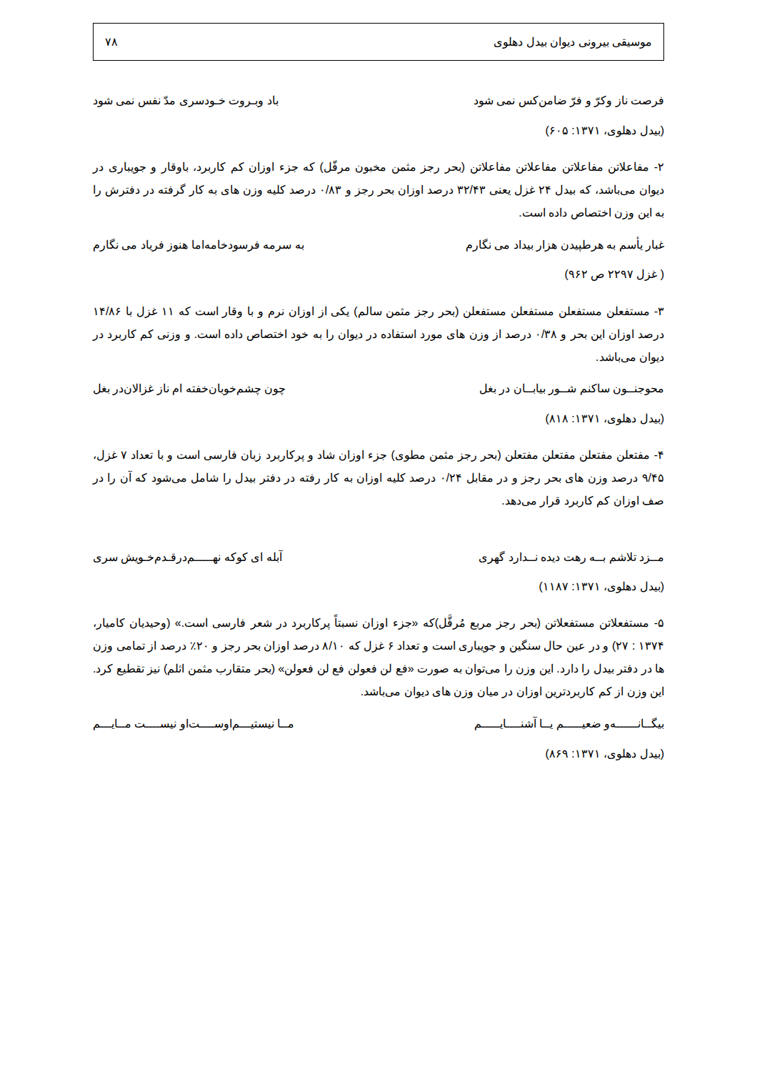موسیقی بیرونی دیوان بیدل دهلوی ۷۸
فرصت ناز وکرّ و فرّ ضامن‌کس نمی شود
باد وبـروت خـودسری مدّ نفس نمی شود
(بیدل دهلوی، ۱۳۷۱: ۶۰۵)
۲- مفاعلاتن مفاعلاتن مفاعلاتن مفاعلاتن (بحر رجز مثمن مخبون مرفّل) که جزء اوزان کم کاربرد، باوقار و جویباری در دیوان می‌باشد، که بیدل ۲۴ غزل یعنی ۳۲/۴۳ درصد اوزان بحر رجز و ۰/۸۳ درصد کلیه وزن های به کار گرفته در دفترش را به این وزن اختصاص داده است.
غبار یأسم به هرطپیدن هزار بیداد می نگارم
به سرمه فرسودخامه‌اما هنوز فریاد می نگارم
( غزل ۲۲۹۷ ص ۹۶۲)
۳- مستفعلن مستفعلن مستفعلن مستفعلن (بحر رجز مثمن سالم) یکی از اوزان نرم و با وقار است که ۱۱ غزل با ۱۴/۸۶ درصد اوزان این بحر و ۰/۳۸ درصد از وزن های مورد استفاده در دیوان را به خود اختصاص داده است. و وزنی کم کاربرد در دیوان می‌باشد.
محوجنــون ساکنم شــور بیابــان در بغل
چون چشم‌خوبان‌خفته ام ناز غزالان‌در بغل
(بیدل دهلوی، ۱۳۷۱: ۸۱۸)
۴- مفتعلن مفتعلن مفتعلن مفتعلن (بحر رجز مثمن مطوی) جزء اوزان شاد و پرکاربرد زبان فارسی است و با تعداد ۷ غزل، ۹/۴۵ درصد وزن های بحر رجز و در مقابل ۰/۲۴ درصد کلیه اوزان به کار رفته در دفتر بیدل را شامل می‌شود که آن را در صف اوزان کم کاربرد قرار می‌دهد.
مــزد تلاشم بــه رهت دیده نــدارد گهری
آبله ای کوکه نهـــــم‌درقـدم‌خـویش سری
(بیدل دهلوی، ۱۳۷۱: ۱۱۸۷)
۵- مستفعلاتن مستفعلاتن (بحر رجز مربع مُرفَّل)که «جزء اوزان نسبتاً پرکاربرد در شعر فارسی است.» (وحیدیان کامیار، ۱۳۷۴ : ۲۷) و در عین حال سنگین و جویباری است و تعداد ۶ غزل که ۸/۱۰ درصد اوزان بحر رجز و ۲۰٪ درصد از تمامی وزن ها در دفتر بیدل را دارد. این وزن را می‌توان به صورت «فع لن فعولن فع لن فعولن» (بحر متقارب مثمن اثلم) نیز تقطیع کرد. این وزن از کم کاربردترین اوزان در میان وزن های دیوان می‌باشد.
بیگــانــــــه‌و ضعیـــــم یــا آشنــــایـــــم
مــا نیستیـــم‌اوســــت‌او نیســــت مــایـــم
(بیدل دهلوی، ۱۳۷۱: ۸۶۹)